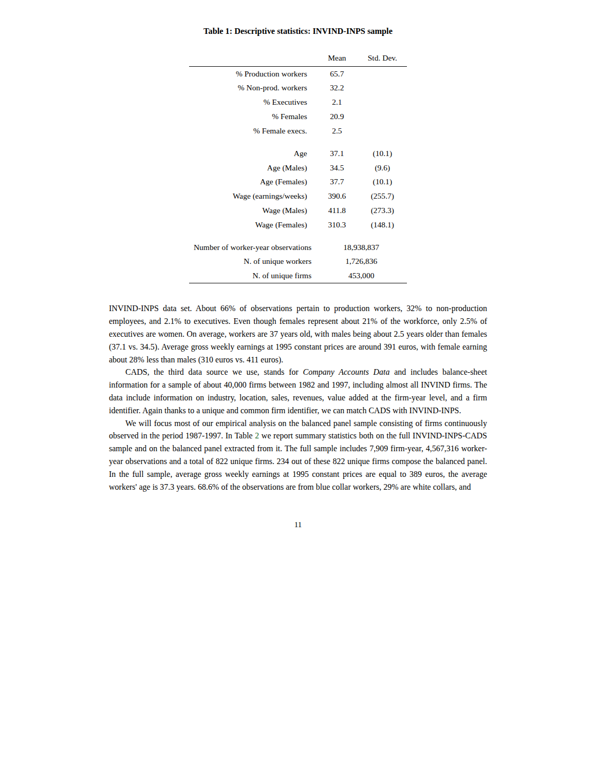Table 1: Descriptive statistics: INVIND-INPS sample
| | Mean | Std. Dev. |
| --- | --- | --- |
| % Production workers | 65.7 | |
| % Non-prod. workers | 32.2 | |
| % Executives | 2.1 | |
| % Females | 20.9 | |
| % Female execs. | 2.5 | |
| Age | 37.1 | (10.1) |
| Age (Males) | 34.5 | (9.6) |
| Age (Females) | 37.7 | (10.1) |
| Wage (earnings/weeks) | 390.6 | (255.7) |
| Wage (Males) | 411.8 | (273.3) |
| Wage (Females) | 310.3 | (148.1) |
| Number of worker-year observations | 18,938,837 |
| N. of unique workers | 1,726,836 |
| N. of unique firms | 453,000 |
INVIND-INPS data set. About 66% of observations pertain to production workers, 32% to non-production employees, and 2.1% to executives. Even though females represent about 21% of the workforce, only 2.5% of executives are women. On average, workers are 37 years old, with males being about 2.5 years older than females (37.1 vs. 34.5). Average gross weekly earnings at 1995 constant prices are around 391 euros, with female earning about 28% less than males (310 euros vs. 411 euros).
CADS, the third data source we use, stands for Company Accounts Data and includes balance-sheet information for a sample of about 40,000 firms between 1982 and 1997, including almost all INVIND firms. The data include information on industry, location, sales, revenues, value added at the firm-year level, and a firm identifier. Again thanks to a unique and common firm identifier, we can match CADS with INVIND-INPS.
We will focus most of our empirical analysis on the balanced panel sample consisting of firms continuously observed in the period 1987-1997. In Table 2 we report summary statistics both on the full INVIND-INPS-CADS sample and on the balanced panel extracted from it. The full sample includes 7,909 firm-year, 4,567,316 worker-year observations and a total of 822 unique firms. 234 out of these 822 unique firms compose the balanced panel. In the full sample, average gross weekly earnings at 1995 constant prices are equal to 389 euros, the average workers' age is 37.3 years. 68.6% of the observations are from blue collar workers, 29% are white collars, and
11